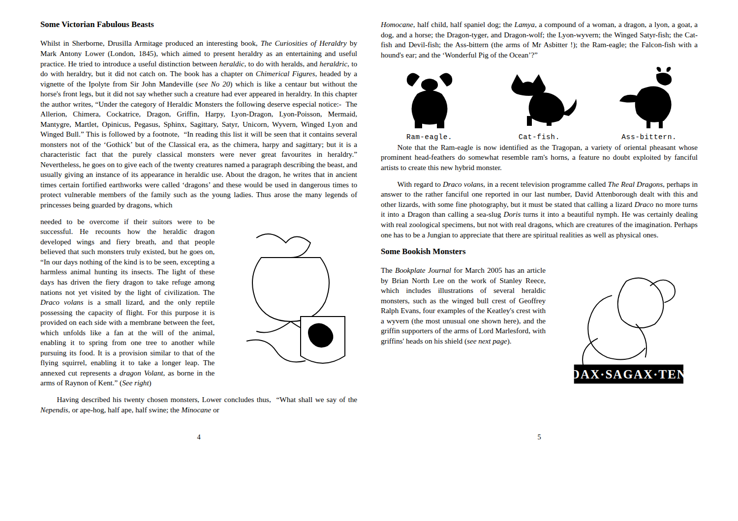Some Victorian Fabulous Beasts
Whilst in Sherborne, Drusilla Armitage produced an interesting book, The Curiosities of Heraldry by Mark Antony Lower (London, 1845), which aimed to present heraldry as an entertaining and useful practice. He tried to introduce a useful distinction between heraldic, to do with heralds, and heraldric, to do with heraldry, but it did not catch on. The book has a chapter on Chimerical Figures, headed by a vignette of the Ipolyte from Sir John Mandeville (see No 20) which is like a centaur but without the horse's front legs, but it did not say whether such a creature had ever appeared in heraldry. In this chapter the author writes, “Under the category of Heraldic Monsters the following deserve especial notice:- The Allerion, Chimera, Cockatrice, Dragon, Griffin, Harpy, Lyon-Dragon, Lyon-Poisson, Mermaid, Mantygre, Martlet, Opinicus, Pegasus, Sphinx, Sagittary, Satyr, Unicorn, Wyvern, Winged Lyon and Winged Bull.” This is followed by a footnote, “In reading this list it will be seen that it contains several monsters not of the ‘Gothick’ but of the Classical era, as the chimera, harpy and sagittary; but it is a characteristic fact that the purely classical monsters were never great favourites in heraldry.” Nevertheless, he goes on to give each of the twenty creatures named a paragraph describing the beast, and usually giving an instance of its appearance in heraldic use. About the dragon, he writes that in ancient times certain fortified earthworks were called ‘dragons’ and these would be used in dangerous times to protect vulnerable members of the family such as the young ladies. Thus arose the many legends of princesses being guarded by dragons, which
needed to be overcome if their suitors were to be successful. He recounts how the heraldic dragon developed wings and fiery breath, and that people believed that such monsters truly existed, but he goes on, “In our days nothing of the kind is to be seen, excepting a harmless animal hunting its insects. The light of these days has driven the fiery dragon to take refuge among nations not yet visited by the light of civilization. The Draco volans is a small lizard, and the only reptile possessing the capacity of flight. For this purpose it is provided on each side with a membrane between the feet, which unfolds like a fan at the will of the animal, enabling it to spring from one tree to another while pursuing its food. It is a provision similar to that of the flying squirrel, enabling it to take a longer leap. The annexed cut represents a dragon Volant, as borne in the arms of Raynon of Kent.” (See right)
Having described his twenty chosen monsters, Lower concludes thus, “What shall we say of the Nependis, or ape-hog, half ape, half swine; the Minocane or
4
Homocane, half child, half spaniel dog; the Lamya, a compound of a woman, a dragon, a lyon, a goat, a dog, and a horse; the Dragon-tyger, and Dragon-wolf; the Lyon-wyvern; the Winged Satyr-fish; the Cat-fish and Devil-fish; the Ass-bittern (the arms of Mr Asbitter !); the Ram-eagle; the Falcon-fish with a hound's ear; and the ‘Wonderful Pig of the Ocean’?”
Ram-eagle.
Cat-fish.
Ass-bittern.
Note that the Ram-eagle is now identified as the Tragopan, a variety of oriental pheasant whose prominent head-feathers do somewhat resemble ram's horns, a feature no doubt exploited by fanciful artists to create this new hybrid monster.
With regard to Draco volans, in a recent television programme called The Real Dragons, perhaps in answer to the rather fanciful one reported in our last number, David Attenborough dealt with this and other lizards, with some fine photography, but it must be stated that calling a lizard Draco no more turns it into a Dragon than calling a sea-slug Doris turns it into a beautiful nymph. He was certainly dealing with real zoological specimens, but not with real dragons, which are creatures of the imagination. Perhaps one has to be a Jungian to appreciate that there are spiritual realities as well as physical ones.
Some Bookish Monsters
The Bookplate Journal for March 2005 has an article by Brian North Lee on the work of Stanley Reece, which includes illustrations of several heraldic monsters, such as the winged bull crest of Geoffrey Ralph Evans, four examples of the Keatley's crest with a wyvern (the most unusual one shown here), and the griffin supporters of the arms of Lord Marlesford, with griffins' heads on his shield (see next page).
5